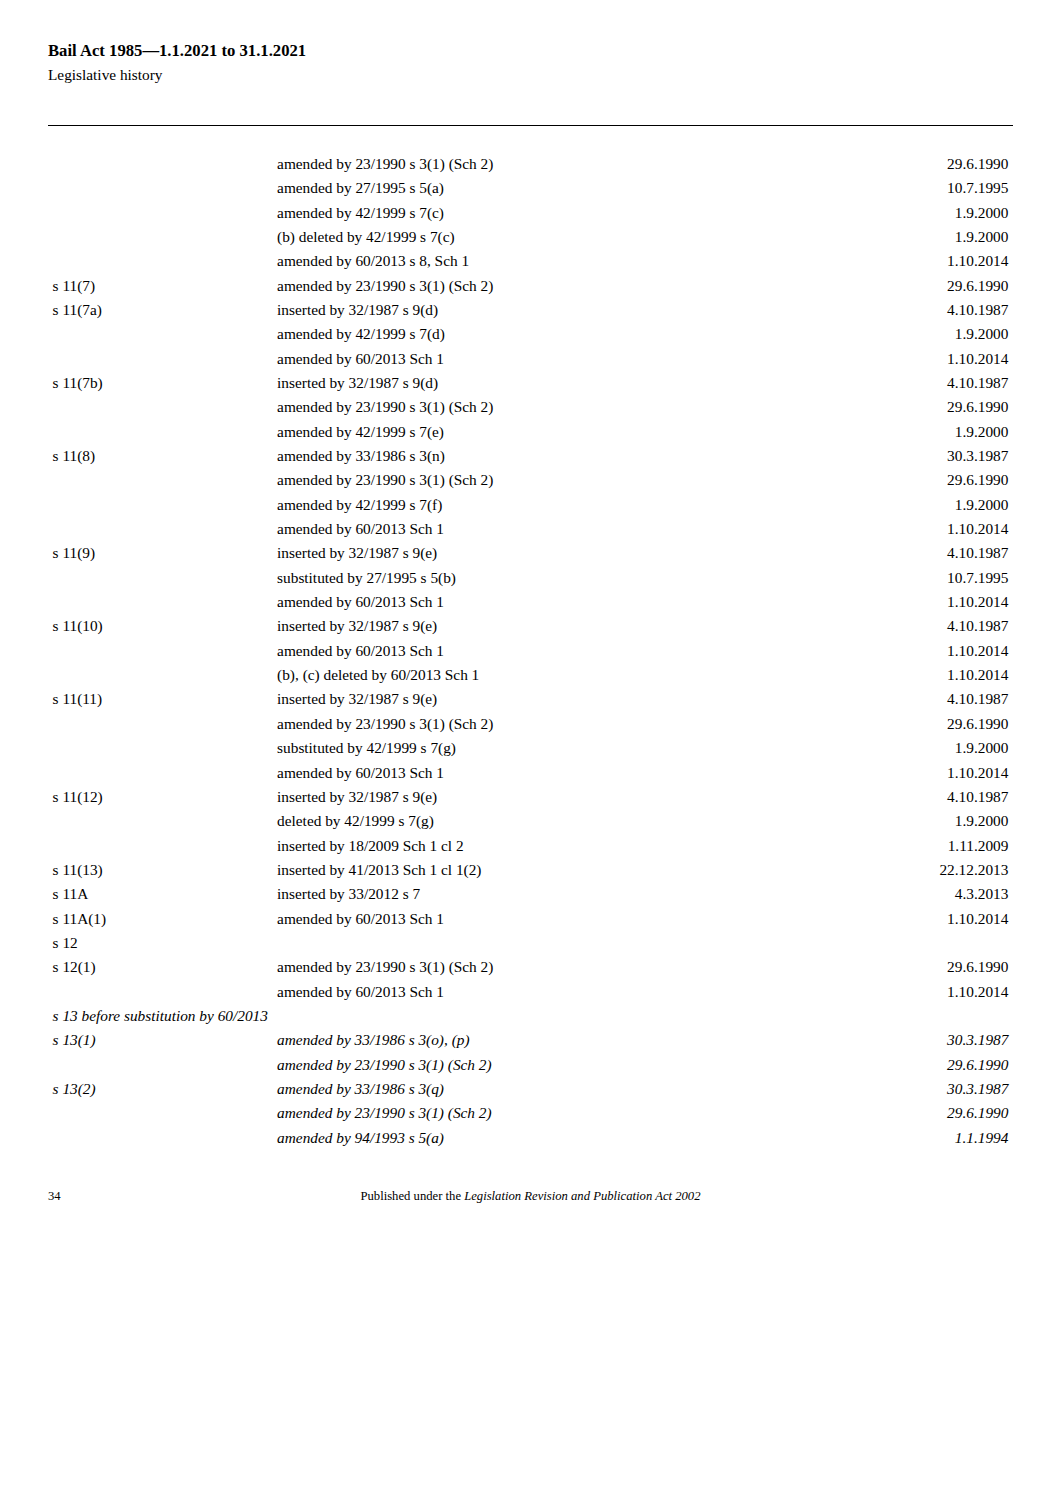Bail Act 1985—1.1.2021 to 31.1.2021
Legislative history
| | amended by 23/1990 s 3(1) (Sch 2) | 29.6.1990 |
| | amended by 27/1995 s 5(a) | 10.7.1995 |
| | amended by 42/1999 s 7(c) | 1.9.2000 |
| | (b) deleted by 42/1999 s 7(c) | 1.9.2000 |
| | amended by 60/2013 s 8, Sch 1 | 1.10.2014 |
| s 11(7) | amended by 23/1990 s 3(1) (Sch 2) | 29.6.1990 |
| s 11(7a) | inserted by 32/1987 s 9(d) | 4.10.1987 |
| | amended by 42/1999 s 7(d) | 1.9.2000 |
| | amended by 60/2013 Sch 1 | 1.10.2014 |
| s 11(7b) | inserted by 32/1987 s 9(d) | 4.10.1987 |
| | amended by 23/1990 s 3(1) (Sch 2) | 29.6.1990 |
| | amended by 42/1999 s 7(e) | 1.9.2000 |
| s 11(8) | amended by 33/1986 s 3(n) | 30.3.1987 |
| | amended by 23/1990 s 3(1) (Sch 2) | 29.6.1990 |
| | amended by 42/1999 s 7(f) | 1.9.2000 |
| | amended by 60/2013 Sch 1 | 1.10.2014 |
| s 11(9) | inserted by 32/1987 s 9(e) | 4.10.1987 |
| | substituted by 27/1995 s 5(b) | 10.7.1995 |
| | amended by 60/2013 Sch 1 | 1.10.2014 |
| s 11(10) | inserted by 32/1987 s 9(e) | 4.10.1987 |
| | amended by 60/2013 Sch 1 | 1.10.2014 |
| | (b), (c) deleted by 60/2013 Sch 1 | 1.10.2014 |
| s 11(11) | inserted by 32/1987 s 9(e) | 4.10.1987 |
| | amended by 23/1990 s 3(1) (Sch 2) | 29.6.1990 |
| | substituted by 42/1999 s 7(g) | 1.9.2000 |
| | amended by 60/2013 Sch 1 | 1.10.2014 |
| s 11(12) | inserted by 32/1987 s 9(e) | 4.10.1987 |
| | deleted by 42/1999 s 7(g) | 1.9.2000 |
| | inserted by 18/2009 Sch 1 cl 2 | 1.11.2009 |
| s 11(13) | inserted by 41/2013 Sch 1 cl 1(2) | 22.12.2013 |
| s 11A | inserted by 33/2012 s 7 | 4.3.2013 |
| s 11A(1) | amended by 60/2013 Sch 1 | 1.10.2014 |
| s 12 | | |
| s 12(1) | amended by 23/1990 s 3(1) (Sch 2) | 29.6.1990 |
| | amended by 60/2013 Sch 1 | 1.10.2014 |
| s 13 before substitution by 60/2013 | | |
| s 13(1) | amended by 33/1986 s 3(o), (p) | 30.3.1987 |
| | amended by 23/1990 s 3(1) (Sch 2) | 29.6.1990 |
| s 13(2) | amended by 33/1986 s 3(q) | 30.3.1987 |
| | amended by 23/1990 s 3(1) (Sch 2) | 29.6.1990 |
| | amended by 94/1993 s 5(a) | 1.1.1994 |
34 Published under the Legislation Revision and Publication Act 2002